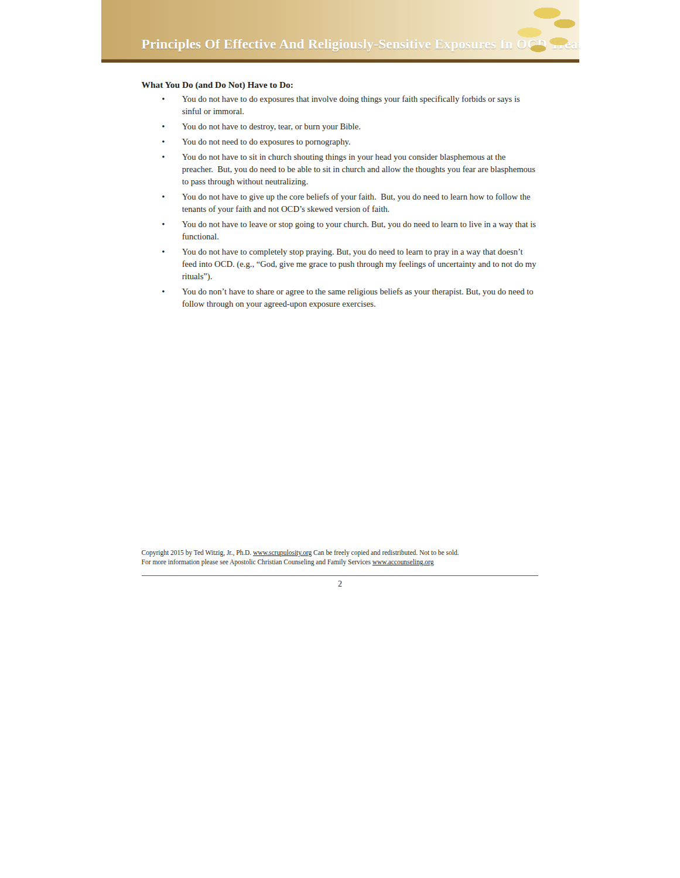Principles Of Effective And Religiously-Sensitive Exposures In OCD Treatment
What You Do (and Do Not) Have to Do:
You do not have to do exposures that involve doing things your faith specifically forbids or says is sinful or immoral.
You do not have to destroy, tear, or burn your Bible.
You do not need to do exposures to pornography.
You do not have to sit in church shouting things in your head you consider blasphemous at the preacher. But, you do need to be able to sit in church and allow the thoughts you fear are blasphemous to pass through without neutralizing.
You do not have to give up the core beliefs of your faith. But, you do need to learn how to follow the tenants of your faith and not OCD’s skewed version of faith.
You do not have to leave or stop going to your church. But, you do need to learn to live in a way that is functional.
You do not have to completely stop praying. But, you do need to learn to pray in a way that doesn’t feed into OCD. (e.g., “God, give me grace to push through my feelings of uncertainty and to not do my rituals”).
You do non’t have to share or agree to the same religious beliefs as your therapist. But, you do need to follow through on your agreed-upon exposure exercises.
Copyright 2015 by Ted Witzig, Jr., Ph.D. www.scrupulosity.org Can be freely copied and redistributed. Not to be sold.
For more information please see Apostolic Christian Counseling and Family Services www.accounseling.org
2